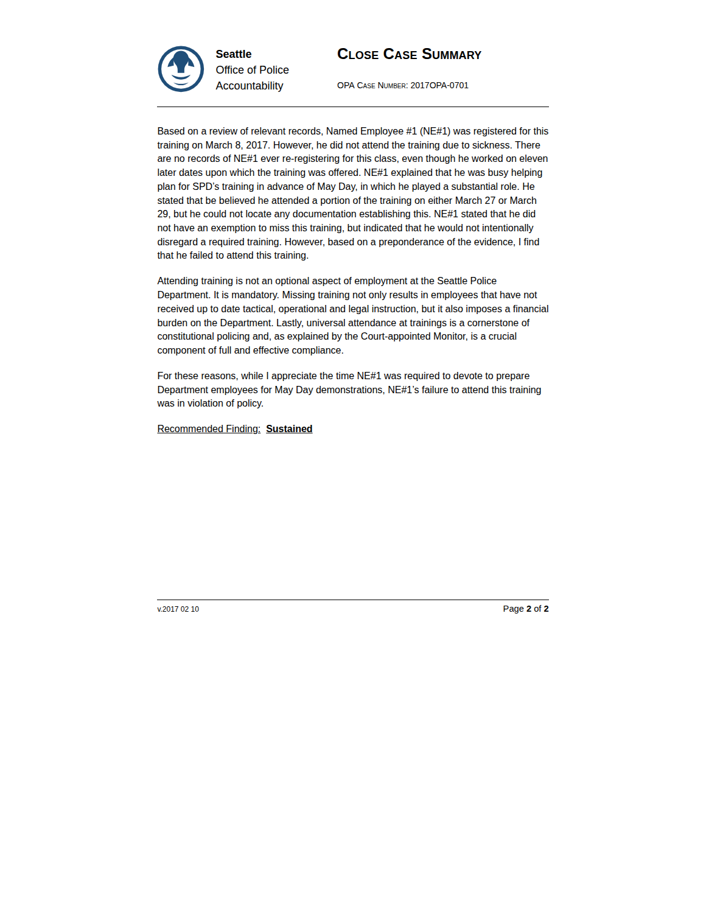Seattle
Office of Police
Accountability
Close Case Summary
OPA Case Number: 2017OPA-0701
Based on a review of relevant records, Named Employee #1 (NE#1) was registered for this training on March 8, 2017. However, he did not attend the training due to sickness. There are no records of NE#1 ever re-registering for this class, even though he worked on eleven later dates upon which the training was offered. NE#1 explained that he was busy helping plan for SPD’s training in advance of May Day, in which he played a substantial role. He stated that be believed he attended a portion of the training on either March 27 or March 29, but he could not locate any documentation establishing this. NE#1 stated that he did not have an exemption to miss this training, but indicated that he would not intentionally disregard a required training. However, based on a preponderance of the evidence, I find that he failed to attend this training.
Attending training is not an optional aspect of employment at the Seattle Police Department. It is mandatory. Missing training not only results in employees that have not received up to date tactical, operational and legal instruction, but it also imposes a financial burden on the Department. Lastly, universal attendance at trainings is a cornerstone of constitutional policing and, as explained by the Court-appointed Monitor, is a crucial component of full and effective compliance.
For these reasons, while I appreciate the time NE#1 was required to devote to prepare Department employees for May Day demonstrations, NE#1’s failure to attend this training was in violation of policy.
Recommended Finding: Sustained
v.2017 02 10
Page 2 of 2